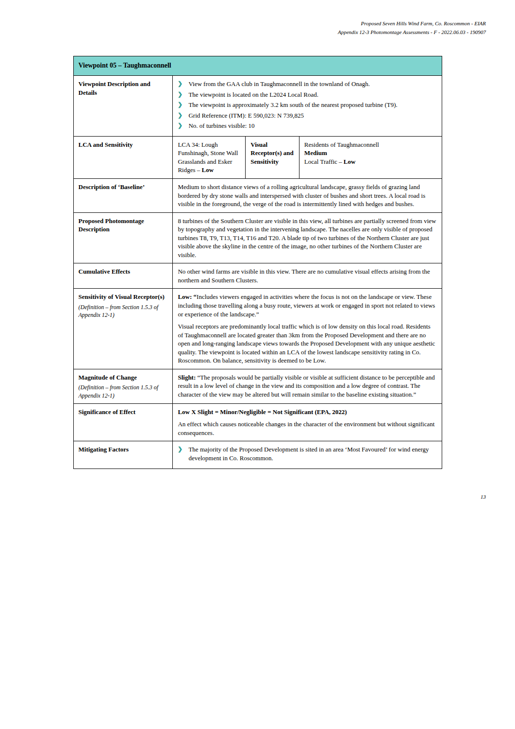Proposed Seven Hills Wind Farm, Co. Roscommon - EIAR
Appendix 12-3 Photomontage Assessments - F - 2022.06.03 - 190907
| Viewpoint 05 – Taughmaconnell |
| Viewpoint Description and Details | View from the GAA club in Taughmaconnell in the townland of Onagh. The viewpoint is located on the L2024 Local Road. The viewpoint is approximately 3.2 km south of the nearest proposed turbine (T9). Grid Reference (ITM): E 590,023: N 739,825 No. of turbines visible: 10 |
| LCA and Sensitivity | / LCA 34: Lough Funshinagh, Stone Wall Grasslands and Esker Ridges – Low / Visual Receptor(s) and Sensitivity / Residents of Taughmaconnell Medium Local Traffic – Low / |
| Description of ‘Baseline’ | Medium to short distance views of a rolling agricultural landscape, grassy fields of grazing land bordered by dry stone walls and interspersed with cluster of bushes and short trees. A local road is visible in the foreground, the verge of the road is intermittently lined with hedges and bushes. |
| Proposed Photomontage Description | 8 turbines of the Southern Cluster are visible in this view, all turbines are partially screened from view by topography and vegetation in the intervening landscape. The nacelles are only visible of proposed turbines T8, T9, T13, T14, T16 and T20. A blade tip of two turbines of the Northern Cluster are just visible above the skyline in the centre of the image, no other turbines of the Northern Cluster are visible. |
| Cumulative Effects | No other wind farms are visible in this view. There are no cumulative visual effects arising from the northern and Southern Clusters. |
| Sensitivity of Visual Receptor(s) (Definition – from Section 1.5.3 of Appendix 12-1) | Low: “ Includes viewers engaged in activities where the focus is not on the landscape or view. These including those travelling along a busy route, viewers at work or engaged in sport not related to views or experience of the landscape.” Visual receptors are predominantly local traffic which is of low density on this local road. Residents of Taughmaconnell are located greater than 3km from the Proposed Development and there are no open and long-ranging landscape views towards the Proposed Development with any unique aesthetic quality. The viewpoint is located within an LCA of the lowest landscape sensitivity rating in Co. Roscommon. On balance, sensitivity is deemed to be Low. |
| Magnitude of Change (Definition – from Section 1.5.3 of Appendix 12-1) | Slight: “The proposals would be partially visible or visible at sufficient distance to be perceptible and result in a low level of change in the view and its composition and a low degree of contrast. The character of the view may be altered but will remain similar to the baseline existing situation.” |
| Significance of Effect | Low X Slight = Minor/Negligible = Not Significant (EPA, 2022) An effect which causes noticeable changes in the character of the environment but without significant consequences. |
| Mitigating Factors | The majority of the Proposed Development is sited in an area ‘Most Favoured’ for wind energy development in Co. Roscommon. |
13